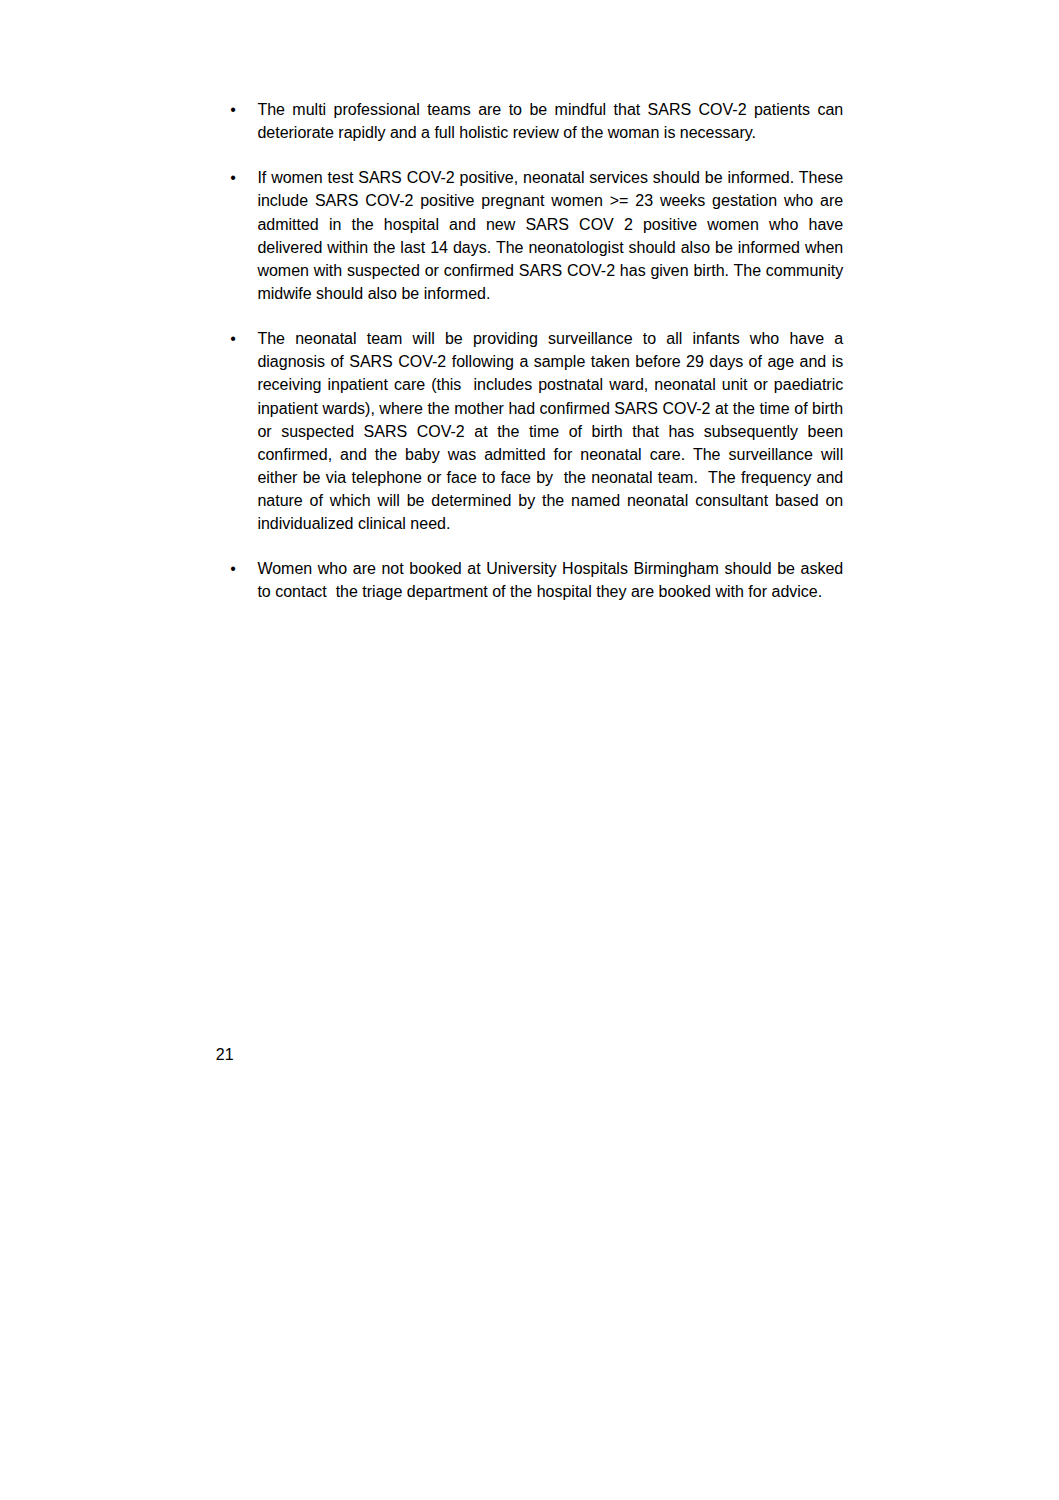The multi professional teams are to be mindful that SARS COV-2 patients can deteriorate rapidly and a full holistic review of the woman is necessary.
If women test SARS COV-2 positive, neonatal services should be informed. These include SARS COV-2 positive pregnant women >= 23 weeks gestation who are admitted in the hospital and new SARS COV 2 positive women who have delivered within the last 14 days. The neonatologist should also be informed when women with suspected or confirmed SARS COV-2 has given birth. The community midwife should also be informed.
The neonatal team will be providing surveillance to all infants who have a diagnosis of SARS COV-2 following a sample taken before 29 days of age and is receiving inpatient care (this includes postnatal ward, neonatal unit or paediatric inpatient wards), where the mother had confirmed SARS COV-2 at the time of birth or suspected SARS COV-2 at the time of birth that has subsequently been confirmed, and the baby was admitted for neonatal care. The surveillance will either be via telephone or face to face by the neonatal team. The frequency and nature of which will be determined by the named neonatal consultant based on individualized clinical need.
Women who are not booked at University Hospitals Birmingham should be asked to contact the triage department of the hospital they are booked with for advice.
21